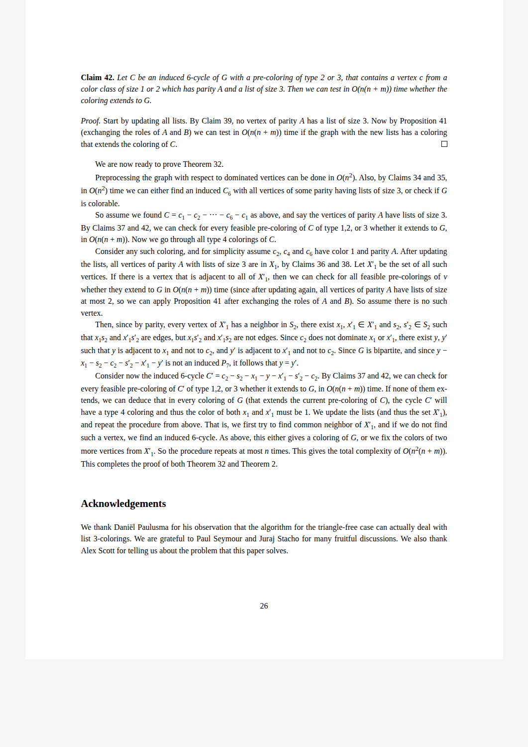Claim 42. Let C be an induced 6-cycle of G with a pre-coloring of type 2 or 3, that contains a vertex c from a color class of size 1 or 2 which has parity A and a list of size 3. Then we can test in O(n(n + m)) time whether the coloring extends to G.
Proof. Start by updating all lists. By Claim 39, no vertex of parity A has a list of size 3. Now by Proposition 41 (exchanging the roles of A and B) we can test in O(n(n + m)) time if the graph with the new lists has a coloring that extends the coloring of C.
We are now ready to prove Theorem 32.
Preprocessing the graph with respect to dominated vertices can be done in O(n2). Also, by Claims 34 and 35, in O(n2) time we can either find an induced C6 with all vertices of some parity having lists of size 3, or check if G is colorable.
So assume we found C = c1 − c2 − ··· − c6 − c1 as above, and say the vertices of parity A have lists of size 3. By Claims 37 and 42, we can check for every feasible pre-coloring of C of type 1,2, or 3 whether it extends to G, in O(n(n + m)). Now we go through all type 4 colorings of C.
Consider any such coloring, and for simplicity assume c2, c4 and c6 have color 1 and parity A. After updating the lists, all vertices of parity A with lists of size 3 are in X1, by Claims 36 and 38. Let X′1 be the set of all such vertices. If there is a vertex that is adjacent to all of X′1, then we can check for all feasible pre-colorings of v whether they extend to G in O(n(n + m)) time (since after updating again, all vertices of parity A have lists of size at most 2, so we can apply Proposition 41 after exchanging the roles of A and B). So assume there is no such vertex.
Then, since by parity, every vertex of X′1 has a neighbor in S2, there exist x1, x′1 ∈ X′1 and s2, s′2 ∈ S2 such that x1s2 and x′1s′2 are edges, but x1s′2 and x′1s2 are not edges. Since c2 does not dominate x1 or x′1, there exist y, y′ such that y is adjacent to x1 and not to c2, and y′ is adjacent to x′1 and not to c2. Since G is bipartite, and since y − x1 − s2 − c2 − s′2 − x′1 − y′ is not an induced P7, it follows that y = y′.
Consider now the induced 6-cycle C′ = c2 − s2 − x1 − y − x′1 − s′2 − c2. By Claims 37 and 42, we can check for every feasible pre-coloring of C′ of type 1,2, or 3 whether it extends to G, in O(n(n + m)) time. If none of them extends, we can deduce that in every coloring of G (that extends the current pre-coloring of C), the cycle C′ will have a type 4 coloring and thus the color of both x1 and x′1 must be 1. We update the lists (and thus the set X′1), and repeat the procedure from above. That is, we first try to find common neighbor of X′1, and if we do not find such a vertex, we find an induced 6-cycle. As above, this either gives a coloring of G, or we fix the colors of two more vertices from X′1. So the procedure repeats at most n times. This gives the total complexity of O(n2(n + m)). This completes the proof of both Theorem 32 and Theorem 2.
Acknowledgements
We thank Daniël Paulusma for his observation that the algorithm for the triangle-free case can actually deal with list 3-colorings. We are grateful to Paul Seymour and Juraj Stacho for many fruitful discussions. We also thank Alex Scott for telling us about the problem that this paper solves.
26